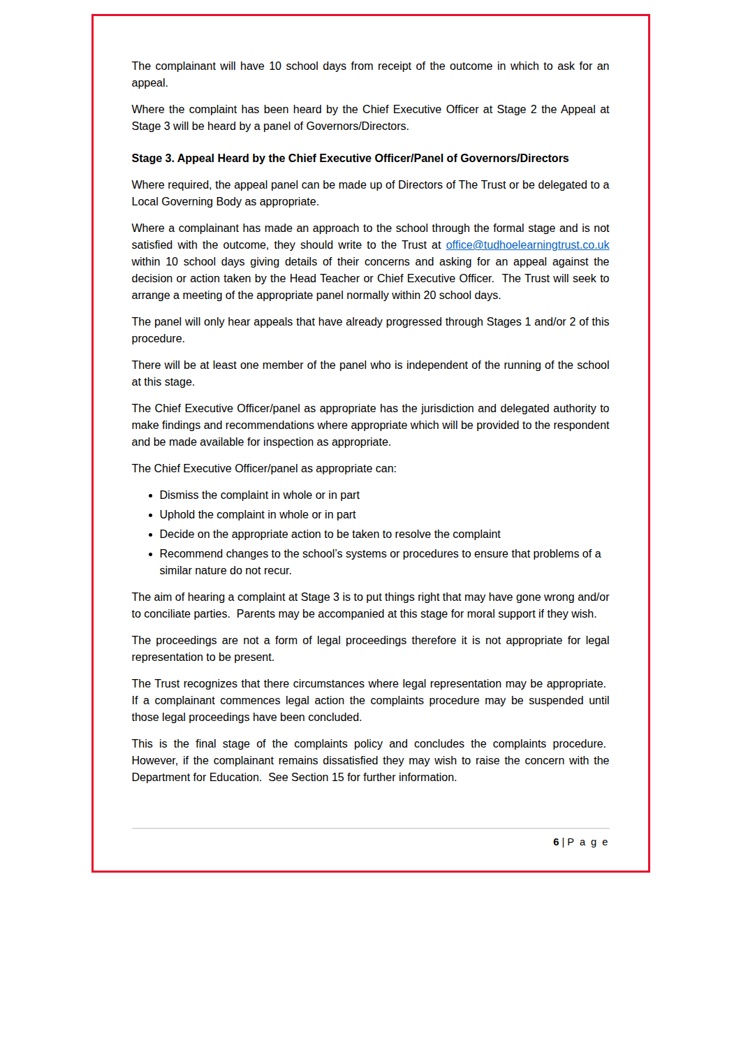The complainant will have 10 school days from receipt of the outcome in which to ask for an appeal.
Where the complaint has been heard by the Chief Executive Officer at Stage 2 the Appeal at Stage 3 will be heard by a panel of Governors/Directors.
Stage 3. Appeal Heard by the Chief Executive Officer/Panel of Governors/Directors
Where required, the appeal panel can be made up of Directors of The Trust or be delegated to a Local Governing Body as appropriate.
Where a complainant has made an approach to the school through the formal stage and is not satisfied with the outcome, they should write to the Trust at office@tudhoelearningtrust.co.uk within 10 school days giving details of their concerns and asking for an appeal against the decision or action taken by the Head Teacher or Chief Executive Officer. The Trust will seek to arrange a meeting of the appropriate panel normally within 20 school days.
The panel will only hear appeals that have already progressed through Stages 1 and/or 2 of this procedure.
There will be at least one member of the panel who is independent of the running of the school at this stage.
The Chief Executive Officer/panel as appropriate has the jurisdiction and delegated authority to make findings and recommendations where appropriate which will be provided to the respondent and be made available for inspection as appropriate.
The Chief Executive Officer/panel as appropriate can:
Dismiss the complaint in whole or in part
Uphold the complaint in whole or in part
Decide on the appropriate action to be taken to resolve the complaint
Recommend changes to the school’s systems or procedures to ensure that problems of a similar nature do not recur.
The aim of hearing a complaint at Stage 3 is to put things right that may have gone wrong and/or to conciliate parties. Parents may be accompanied at this stage for moral support if they wish.
The proceedings are not a form of legal proceedings therefore it is not appropriate for legal representation to be present.
The Trust recognizes that there circumstances where legal representation may be appropriate. If a complainant commences legal action the complaints procedure may be suspended until those legal proceedings have been concluded.
This is the final stage of the complaints policy and concludes the complaints procedure. However, if the complainant remains dissatisfied they may wish to raise the concern with the Department for Education. See Section 15 for further information.
6 | P a g e